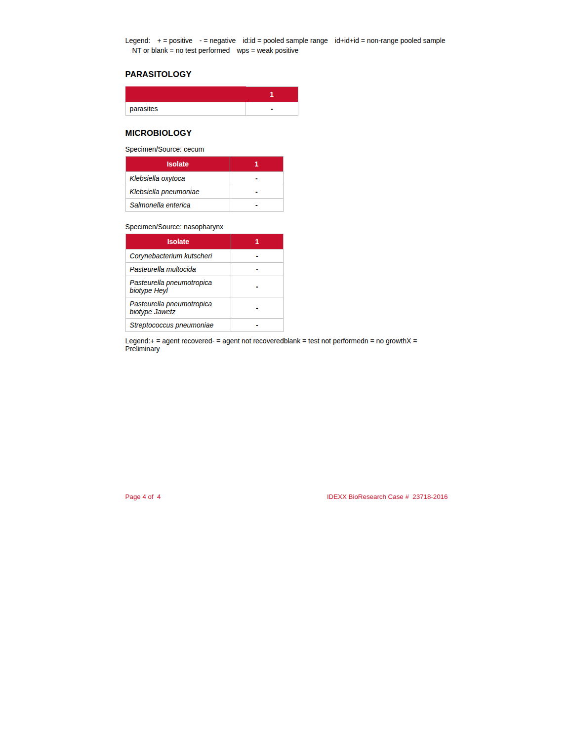Legend: + = positive - = negative id:id = pooled sample range id+id+id = non-range pooled sample NT or blank = no test performed wps = weak positive
PARASITOLOGY
| | 1 |
| --- | --- |
| parasites | - |
MICROBIOLOGY
Specimen/Source: cecum
| Isolate | 1 |
| --- | --- |
| Klebsiella oxytoca | - |
| Klebsiella pneumoniae | - |
| Salmonella enterica | - |
Specimen/Source: nasopharynx
| Isolate | 1 |
| --- | --- |
| Corynebacterium kutscheri | - |
| Pasteurella multocida | - |
| Pasteurella pneumotropica biotype Heyl | - |
| Pasteurella pneumotropica biotype Jawetz | - |
| Streptococcus pneumoniae | - |
Legend: + = agent recovered - = agent not recovered blank = test not performed n = no growth X = Preliminary
Page 4 of 4 IDEXX BioResearch Case # 23718-2016